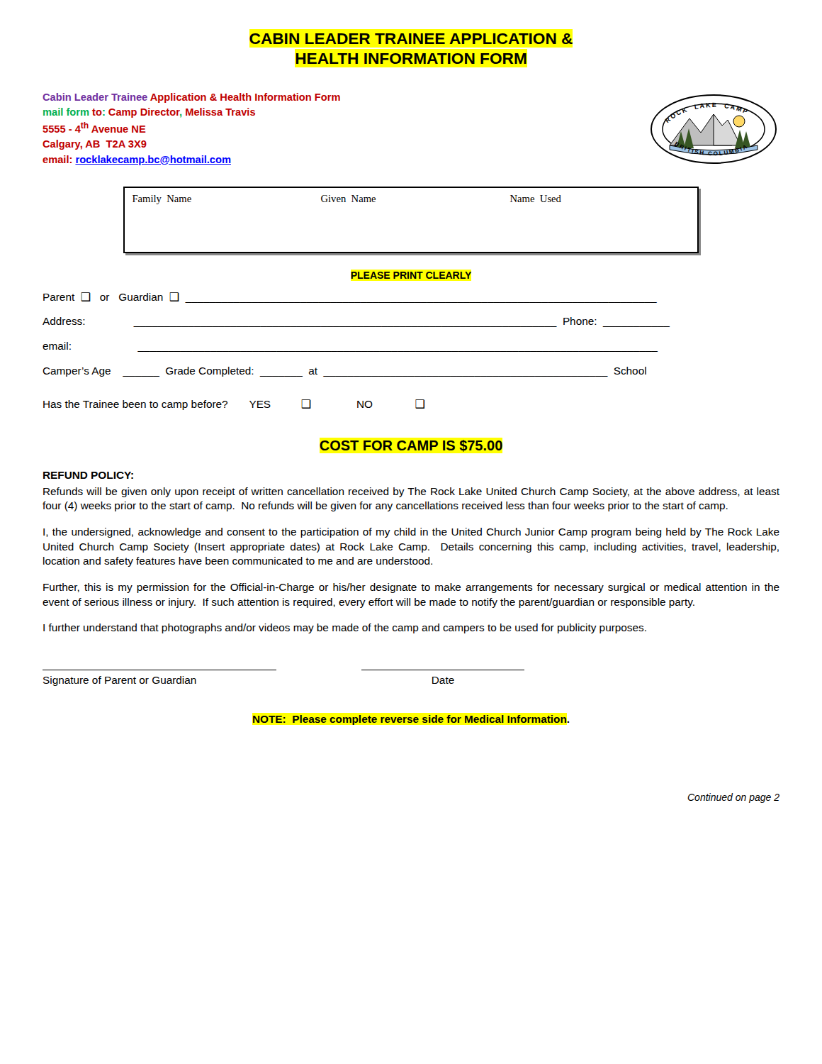CABIN LEADER TRAINEE APPLICATION &
HEALTH INFORMATION FORM
Cabin Leader Trainee Application & Health Information Form
mail form to: Camp Director, Melissa Travis
5555 - 4th Avenue NE
Calgary, AB T2A 3X9
email: rocklakecamp.bc@hotmail.com
ROCK LAKE CAMP BRITISH COLUMBIA
| Family Name | Given Name | Name Used |
PLEASE PRINT CLEARLY
Parent ❑ or Guardian ❑ ______________________________________________________________________________
Address: ______________________________________________________________________ Phone: ___________
email: ______________________________________________________________________________________
Camper’s Age ______ Grade Completed: _______ at _______________________________________________ School
Has the Trainee been to camp before? YES ❑ NO ❑
COST FOR CAMP IS $75.00
REFUND POLICY:
Refunds will be given only upon receipt of written cancellation received by The Rock Lake United Church Camp Society, at the above address, at least four (4) weeks prior to the start of camp. No refunds will be given for any cancellations received less than four weeks prior to the start of camp.
I, the undersigned, acknowledge and consent to the participation of my child in the United Church Junior Camp program being held by The Rock Lake United Church Camp Society (Insert appropriate dates) at Rock Lake Camp. Details concerning this camp, including activities, travel, leadership, location and safety features have been communicated to me and are understood.
Further, this is my permission for the Official-in-Charge or his/her designate to make arrangements for necessary surgical or medical attention in the event of serious illness or injury. If such attention is required, every effort will be made to notify the parent/guardian or responsible party.
I further understand that photographs and/or videos may be made of the camp and campers to be used for publicity purposes.
Signature of Parent or Guardian
Date
NOTE: Please complete reverse side for Medical Information.
Continued on page 2